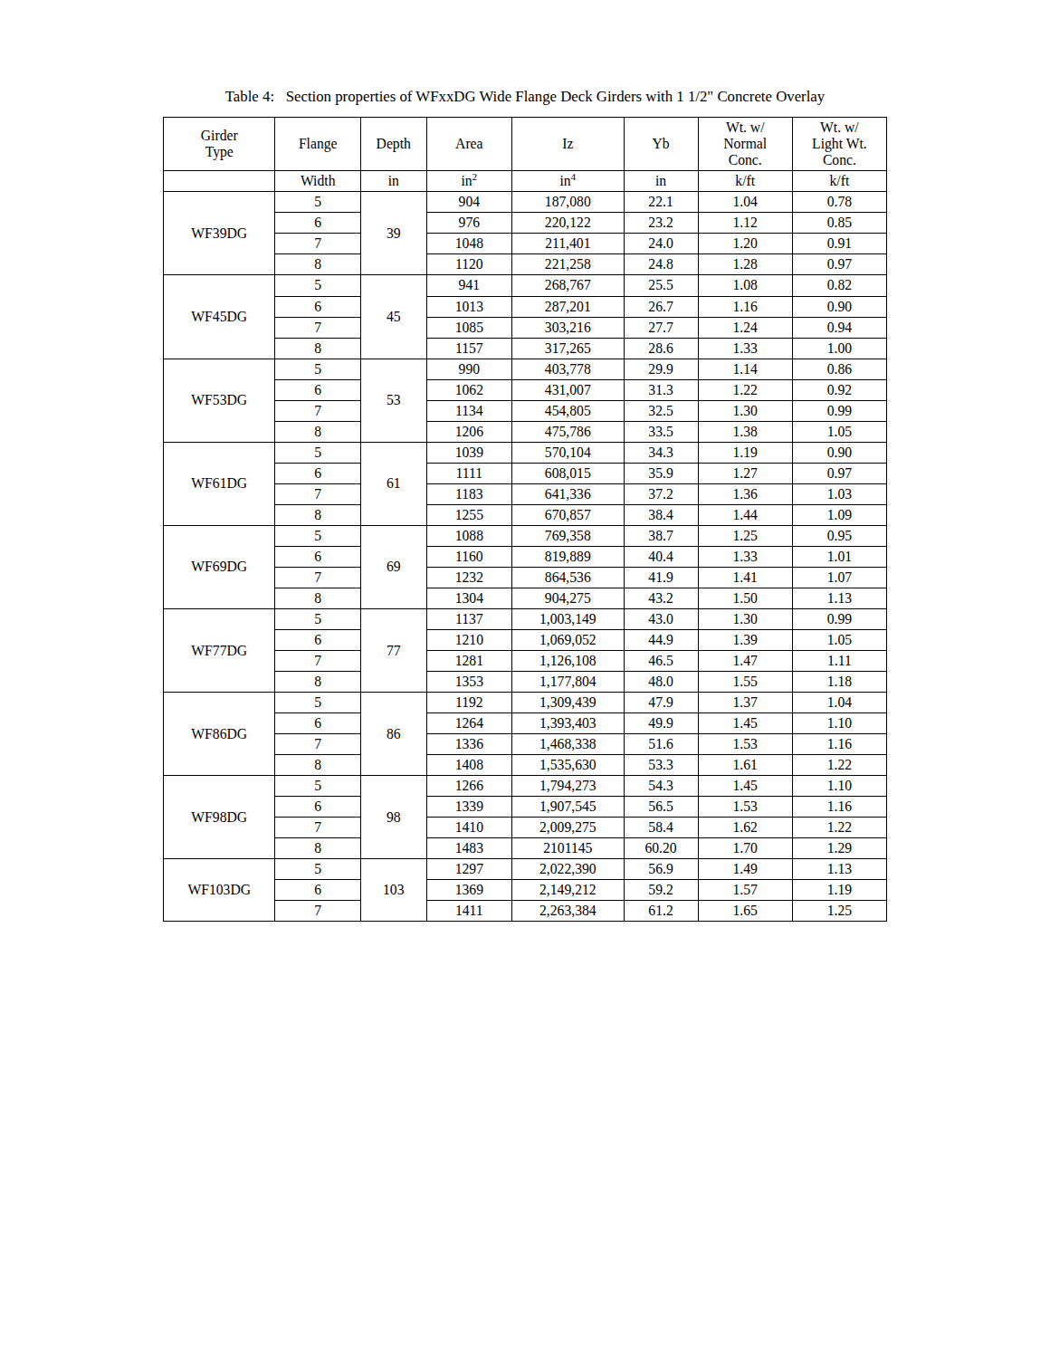Table 4: Section properties of WFxxDG Wide Flange Deck Girders with 1 1/2" Concrete Overlay
| Girder Type | Flange | Depth | Area | Iz | Yb | Wt. w/ Normal Conc. | Wt. w/ Light Wt. Conc. |
| --- | --- | --- | --- | --- | --- | --- | --- |
| | Width | in | in 2 | in 4 | in | k/ft | k/ft |
| WF39DG | 5 | 39 | 904 | 187,080 | 22.1 | 1.04 | 0.78 |
| 6 | 976 | 220,122 | 23.2 | 1.12 | 0.85 |
| 7 | 1048 | 211,401 | 24.0 | 1.20 | 0.91 |
| 8 | 1120 | 221,258 | 24.8 | 1.28 | 0.97 |
| WF45DG | 5 | 45 | 941 | 268,767 | 25.5 | 1.08 | 0.82 |
| 6 | 1013 | 287,201 | 26.7 | 1.16 | 0.90 |
| 7 | 1085 | 303,216 | 27.7 | 1.24 | 0.94 |
| 8 | 1157 | 317,265 | 28.6 | 1.33 | 1.00 |
| WF53DG | 5 | 53 | 990 | 403,778 | 29.9 | 1.14 | 0.86 |
| 6 | 1062 | 431,007 | 31.3 | 1.22 | 0.92 |
| 7 | 1134 | 454,805 | 32.5 | 1.30 | 0.99 |
| 8 | 1206 | 475,786 | 33.5 | 1.38 | 1.05 |
| WF61DG | 5 | 61 | 1039 | 570,104 | 34.3 | 1.19 | 0.90 |
| 6 | 1111 | 608,015 | 35.9 | 1.27 | 0.97 |
| 7 | 1183 | 641,336 | 37.2 | 1.36 | 1.03 |
| 8 | 1255 | 670,857 | 38.4 | 1.44 | 1.09 |
| WF69DG | 5 | 69 | 1088 | 769,358 | 38.7 | 1.25 | 0.95 |
| 6 | 1160 | 819,889 | 40.4 | 1.33 | 1.01 |
| 7 | 1232 | 864,536 | 41.9 | 1.41 | 1.07 |
| 8 | 1304 | 904,275 | 43.2 | 1.50 | 1.13 |
| WF77DG | 5 | 77 | 1137 | 1,003,149 | 43.0 | 1.30 | 0.99 |
| 6 | 1210 | 1,069,052 | 44.9 | 1.39 | 1.05 |
| 7 | 1281 | 1,126,108 | 46.5 | 1.47 | 1.11 |
| 8 | 1353 | 1,177,804 | 48.0 | 1.55 | 1.18 |
| WF86DG | 5 | 86 | 1192 | 1,309,439 | 47.9 | 1.37 | 1.04 |
| 6 | 1264 | 1,393,403 | 49.9 | 1.45 | 1.10 |
| 7 | 1336 | 1,468,338 | 51.6 | 1.53 | 1.16 |
| 8 | 1408 | 1,535,630 | 53.3 | 1.61 | 1.22 |
| WF98DG | 5 | 98 | 1266 | 1,794,273 | 54.3 | 1.45 | 1.10 |
| 6 | 1339 | 1,907,545 | 56.5 | 1.53 | 1.16 |
| 7 | 1410 | 2,009,275 | 58.4 | 1.62 | 1.22 |
| 8 | 1483 | 2101145 | 60.20 | 1.70 | 1.29 |
| WF103DG | 5 | 103 | 1297 | 2,022,390 | 56.9 | 1.49 | 1.13 |
| 6 | 1369 | 2,149,212 | 59.2 | 1.57 | 1.19 |
| 7 | 1411 | 2,263,384 | 61.2 | 1.65 | 1.25 |